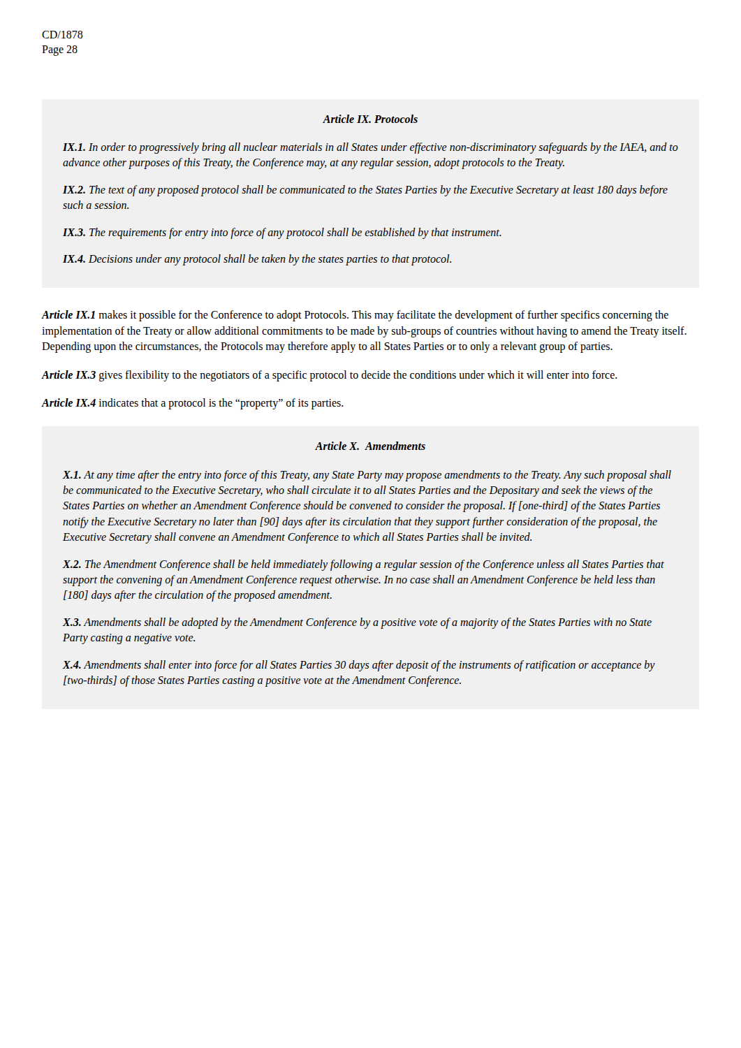CD/1878
Page 28
Article IX. Protocols
IX.1. In order to progressively bring all nuclear materials in all States under effective non-discriminatory safeguards by the IAEA, and to advance other purposes of this Treaty, the Conference may, at any regular session, adopt protocols to the Treaty.
IX.2. The text of any proposed protocol shall be communicated to the States Parties by the Executive Secretary at least 180 days before such a session.
IX.3. The requirements for entry into force of any protocol shall be established by that instrument.
IX.4. Decisions under any protocol shall be taken by the states parties to that protocol.
Article IX.1 makes it possible for the Conference to adopt Protocols. This may facilitate the development of further specifics concerning the implementation of the Treaty or allow additional commitments to be made by sub-groups of countries without having to amend the Treaty itself. Depending upon the circumstances, the Protocols may therefore apply to all States Parties or to only a relevant group of parties.
Article IX.3 gives flexibility to the negotiators of a specific protocol to decide the conditions under which it will enter into force.
Article IX.4 indicates that a protocol is the “property” of its parties.
Article X. Amendments
X.1. At any time after the entry into force of this Treaty, any State Party may propose amendments to the Treaty. Any such proposal shall be communicated to the Executive Secretary, who shall circulate it to all States Parties and the Depositary and seek the views of the States Parties on whether an Amendment Conference should be convened to consider the proposal. If [one-third] of the States Parties notify the Executive Secretary no later than [90] days after its circulation that they support further consideration of the proposal, the Executive Secretary shall convene an Amendment Conference to which all States Parties shall be invited.
X.2. The Amendment Conference shall be held immediately following a regular session of the Conference unless all States Parties that support the convening of an Amendment Conference request otherwise. In no case shall an Amendment Conference be held less than [180] days after the circulation of the proposed amendment.
X.3. Amendments shall be adopted by the Amendment Conference by a positive vote of a majority of the States Parties with no State Party casting a negative vote.
X.4. Amendments shall enter into force for all States Parties 30 days after deposit of the instruments of ratification or acceptance by [two-thirds] of those States Parties casting a positive vote at the Amendment Conference.